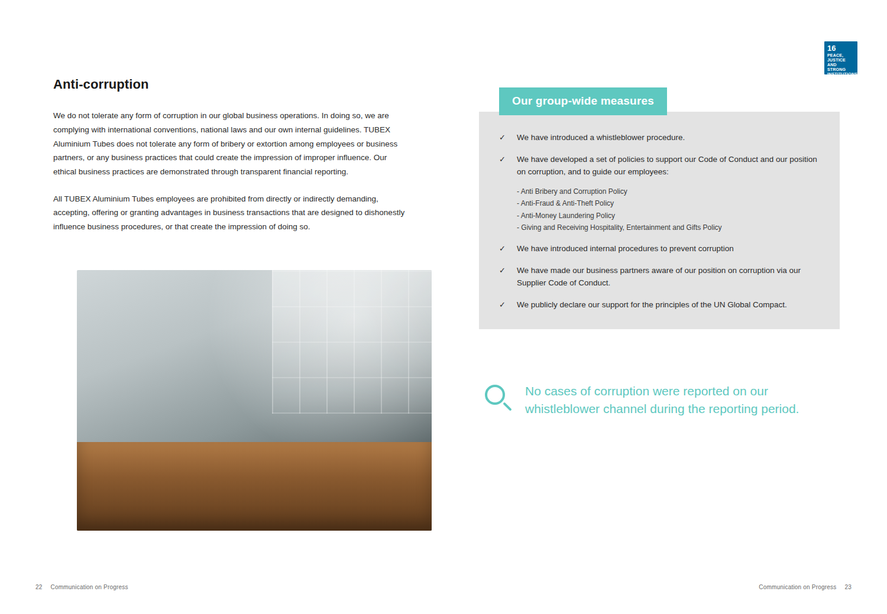Anti-corruption
We do not tolerate any form of corruption in our global business operations. In doing so, we are complying with international conventions, national laws and our own internal guidelines. TUBEX Aluminium Tubes does not tolerate any form of bribery or extortion among employees or business partners, or any business practices that could create the impression of improper influence. Our ethical business practices are demonstrated through transparent financial reporting.
All TUBEX Aluminium Tubes employees are prohibited from directly or indirectly demanding, accepting, offering or granting advantages in business transactions that are designed to dishonestly influence business procedures, or that create the impression of doing so.
16 Peace, Justice
and Strong
Institutions ⚖
Our group-wide measures
We have introduced a whistleblower procedure.
We have developed a set of policies to support our Code of Conduct and our position on corruption, and to guide our employees:
Anti Bribery and Corruption Policy
Anti-Fraud & Anti-Theft Policy
Anti-Money Laundering Policy
Giving and Receiving Hospitality, Entertainment and Gifts Policy
We have introduced internal procedures to prevent corruption
We have made our business partners aware of our position on corruption via our Supplier Code of Conduct.
We publicly declare our support for the principles of the UN Global Compact.
No cases of corruption were reported on our whistleblower channel during the reporting period.
22 Communication on Progress
Communication on Progress 23